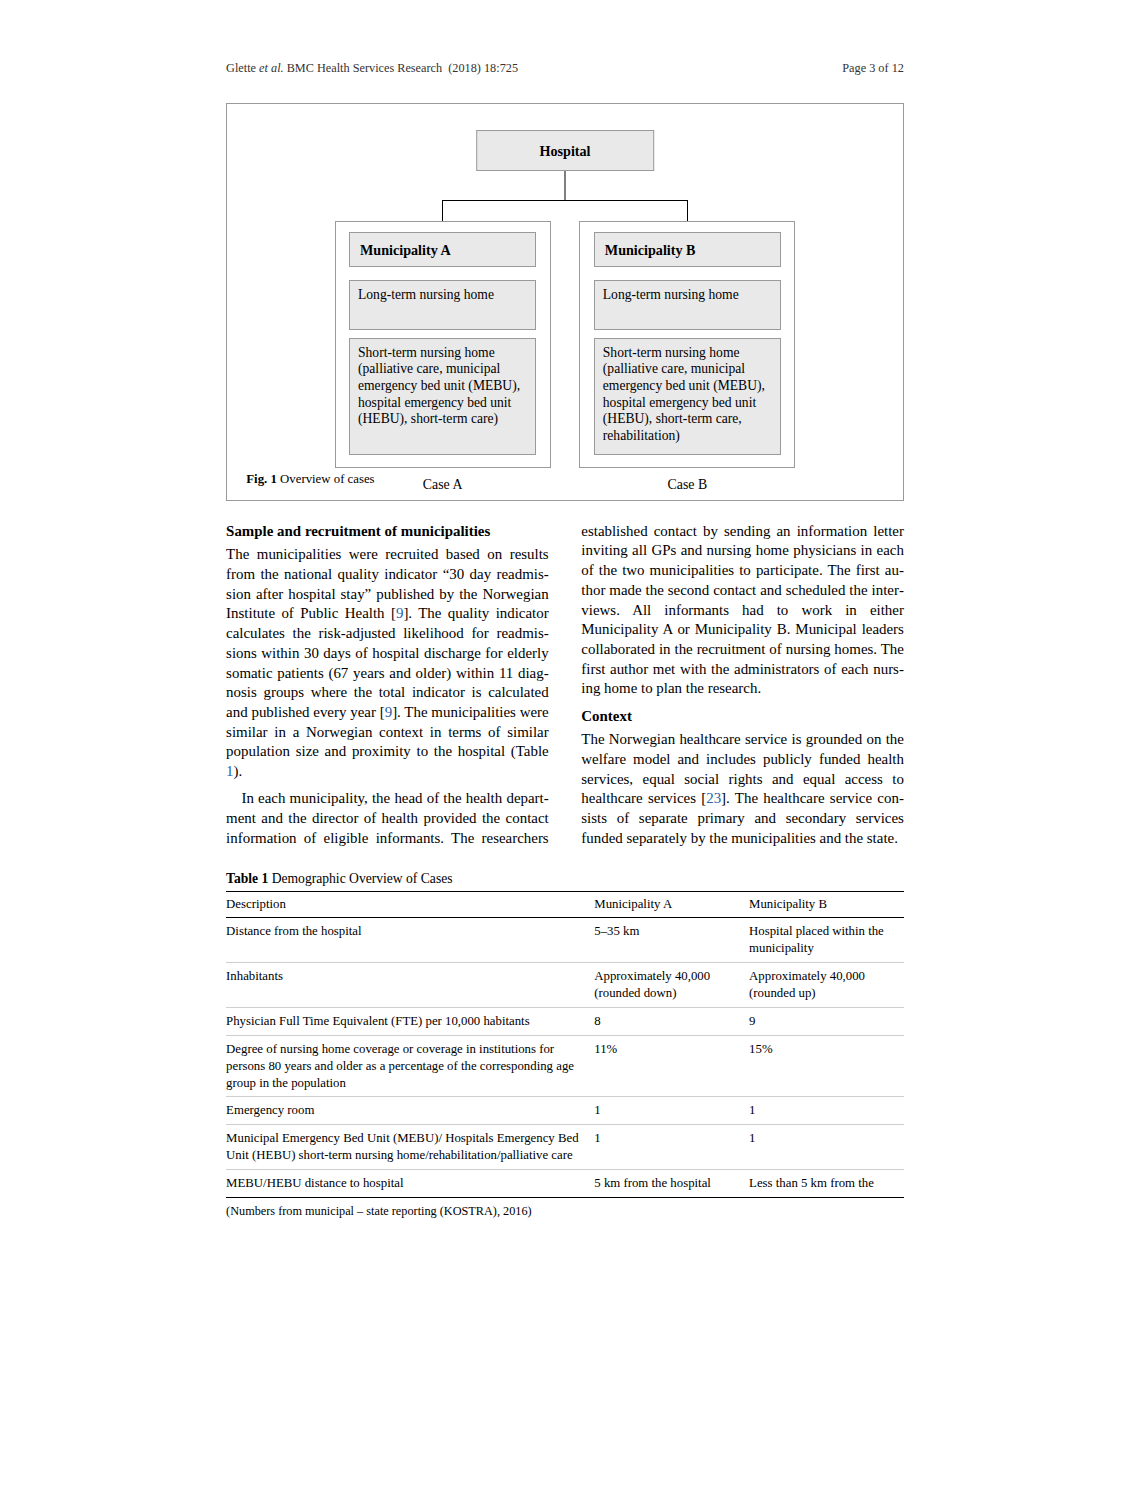Glette et al. BMC Health Services Research (2018) 18:725
Page 3 of 12
Hospital
Municipality A
Long-term nursing home
Short-term nursing home (palliative care, municipal emergency bed unit (MEBU), hospital emergency bed unit (HEBU), short-term care)
Municipality B
Long-term nursing home
Short-term nursing home (palliative care, municipal emergency bed unit (MEBU), hospital emergency bed unit (HEBU), short-term care, rehabilitation)
Case A
Case B
Fig. 1 Overview of cases
Sample and recruitment of municipalities
The municipalities were recruited based on results from the national quality indicator “30 day readmission after hospital stay” published by the Norwegian Institute of Public Health [9]. The quality indicator calculates the risk-adjusted likelihood for readmissions within 30 days of hospital discharge for elderly somatic patients (67 years and older) within 11 diagnosis groups where the total indicator is calculated and published every year [9]. The municipalities were similar in a Norwegian context in terms of similar population size and proximity to the hospital (Table 1).
In each municipality, the head of the health department and the director of health provided the contact information of eligible informants. The researchers established contact by sending an information letter inviting all GPs and nursing home physicians in each of the two municipalities to participate. The first author made the second contact and scheduled the interviews. All informants had to work in either Municipality A or Municipality B. Municipal leaders collaborated in the recruitment of nursing homes. The first author met with the administrators of each nursing home to plan the research.
Context
The Norwegian healthcare service is grounded on the welfare model and includes publicly funded health services, equal social rights and equal access to healthcare services [23]. The healthcare service consists of separate primary and secondary services funded separately by the municipalities and the state.
Table 1 Demographic Overview of Cases
| Description | Municipality A | Municipality B |
| --- | --- | --- |
| Distance from the hospital | 5–35 km | Hospital placed within the municipality |
| Inhabitants | Approximately 40,000 (rounded down) | Approximately 40,000 (rounded up) |
| Physician Full Time Equivalent (FTE) per 10,000 habitants | 8 | 9 |
| Degree of nursing home coverage or coverage in institutions for persons 80 years and older as a percentage of the corresponding age group in the population | 11% | 15% |
| Emergency room | 1 | 1 |
| Municipal Emergency Bed Unit (MEBU)/ Hospitals Emergency Bed Unit (HEBU) short-term nursing home/rehabilitation/palliative care | 1 | 1 |
| MEBU/HEBU distance to hospital | 5 km from the hospital | Less than 5 km from the |
(Numbers from municipal – state reporting (KOSTRA), 2016)